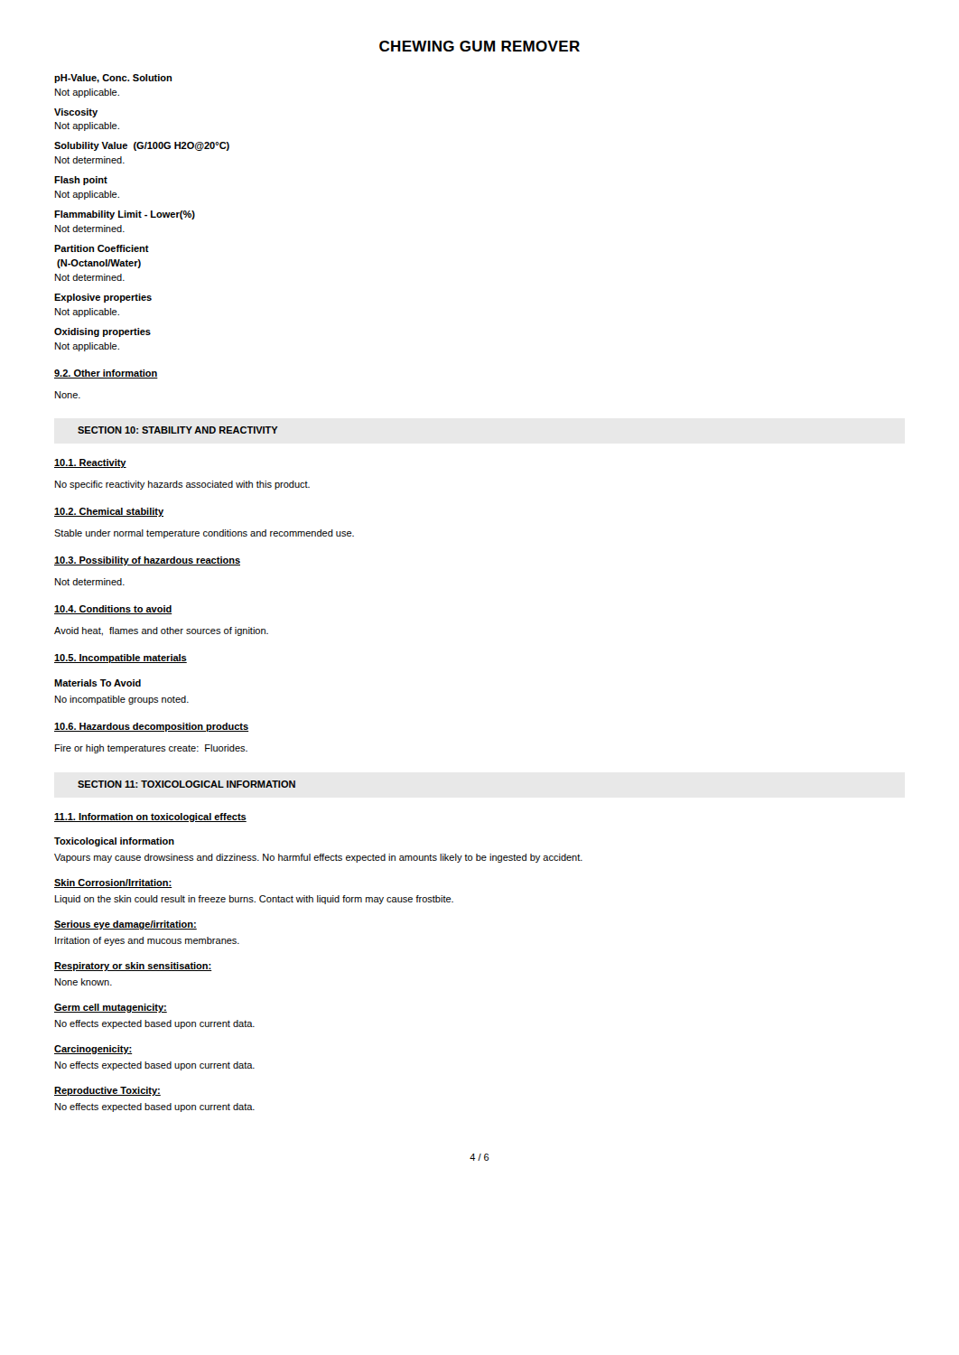CHEWING GUM REMOVER
pH-Value, Conc. Solution
Not applicable.
Viscosity
Not applicable.
Solubility Value (G/100G H2O@20°C)
Not determined.
Flash point
Not applicable.
Flammability Limit - Lower(%)
Not determined.
Partition Coefficient
(N-Octanol/Water)
Not determined.
Explosive properties
Not applicable.
Oxidising properties
Not applicable.
9.2. Other information
None.
SECTION 10: STABILITY AND REACTIVITY
10.1. Reactivity
No specific reactivity hazards associated with this product.
10.2. Chemical stability
Stable under normal temperature conditions and recommended use.
10.3. Possibility of hazardous reactions
Not determined.
10.4. Conditions to avoid
Avoid heat, flames and other sources of ignition.
10.5. Incompatible materials
Materials To Avoid
No incompatible groups noted.
10.6. Hazardous decomposition products
Fire or high temperatures create: Fluorides.
SECTION 11: TOXICOLOGICAL INFORMATION
11.1. Information on toxicological effects
Toxicological information
Vapours may cause drowsiness and dizziness. No harmful effects expected in amounts likely to be ingested by accident.
Skin Corrosion/Irritation:
Liquid on the skin could result in freeze burns. Contact with liquid form may cause frostbite.
Serious eye damage/irritation:
Irritation of eyes and mucous membranes.
Respiratory or skin sensitisation:
None known.
Germ cell mutagenicity:
No effects expected based upon current data.
Carcinogenicity:
No effects expected based upon current data.
Reproductive Toxicity:
No effects expected based upon current data.
4 / 6